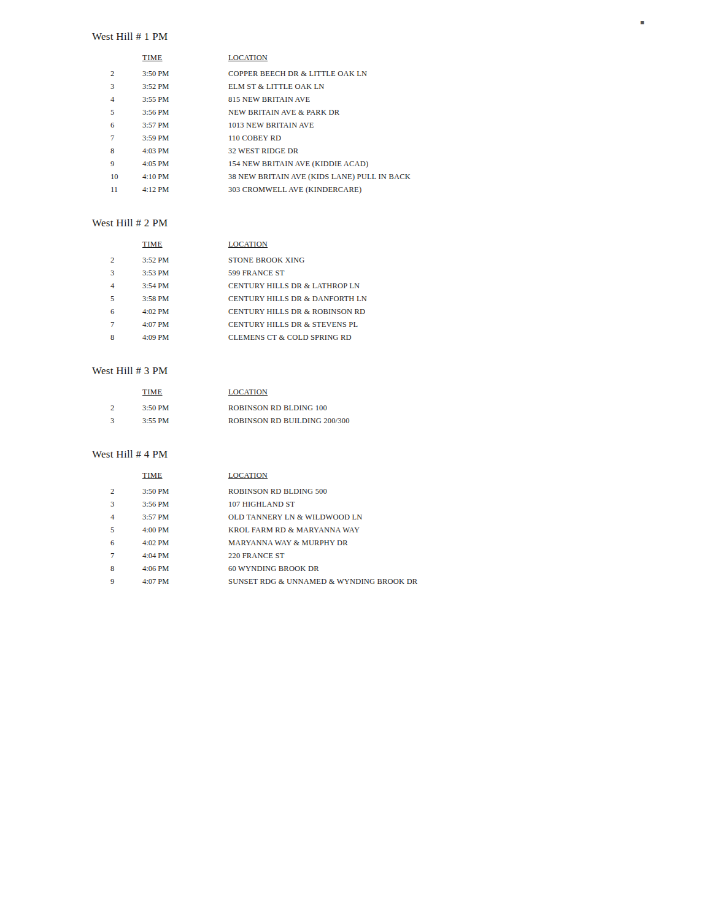■
West Hill # 1 PM
| | TIME | LOCATION |
| --- | --- | --- |
| 2 | 3:50 PM | COPPER BEECH DR & LITTLE OAK LN |
| 3 | 3:52 PM | ELM ST & LITTLE OAK LN |
| 4 | 3:55 PM | 815 NEW BRITAIN AVE |
| 5 | 3:56 PM | NEW BRITAIN AVE & PARK DR |
| 6 | 3:57 PM | 1013 NEW BRITAIN AVE |
| 7 | 3:59 PM | 110 COBEY RD |
| 8 | 4:03 PM | 32 WEST RIDGE DR |
| 9 | 4:05 PM | 154 NEW BRITAIN AVE (KIDDIE ACAD) |
| 10 | 4:10 PM | 38 NEW BRITAIN AVE (KIDS LANE) PULL IN BACK |
| 11 | 4:12 PM | 303 CROMWELL AVE (KINDERCARE) |
West Hill # 2 PM
| | TIME | LOCATION |
| --- | --- | --- |
| 2 | 3:52 PM | STONE BROOK XING |
| 3 | 3:53 PM | 599 FRANCE ST |
| 4 | 3:54 PM | CENTURY HILLS DR & LATHROP LN |
| 5 | 3:58 PM | CENTURY HILLS DR & DANFORTH LN |
| 6 | 4:02 PM | CENTURY HILLS DR & ROBINSON RD |
| 7 | 4:07 PM | CENTURY HILLS DR & STEVENS PL |
| 8 | 4:09 PM | CLEMENS CT & COLD SPRING RD |
West Hill # 3 PM
| | TIME | LOCATION |
| --- | --- | --- |
| 2 | 3:50 PM | ROBINSON RD BLDING 100 |
| 3 | 3:55 PM | ROBINSON RD BUILDING 200/300 |
West Hill # 4 PM
| | TIME | LOCATION |
| --- | --- | --- |
| 2 | 3:50 PM | ROBINSON RD BLDING 500 |
| 3 | 3:56 PM | 107 HIGHLAND ST |
| 4 | 3:57 PM | OLD TANNERY LN & WILDWOOD LN |
| 5 | 4:00 PM | KROL FARM RD & MARYANNA WAY |
| 6 | 4:02 PM | MARYANNA WAY & MURPHY DR |
| 7 | 4:04 PM | 220 FRANCE ST |
| 8 | 4:06 PM | 60 WYNDING BROOK DR |
| 9 | 4:07 PM | SUNSET RDG & UNNAMED & WYNDING BROOK DR |